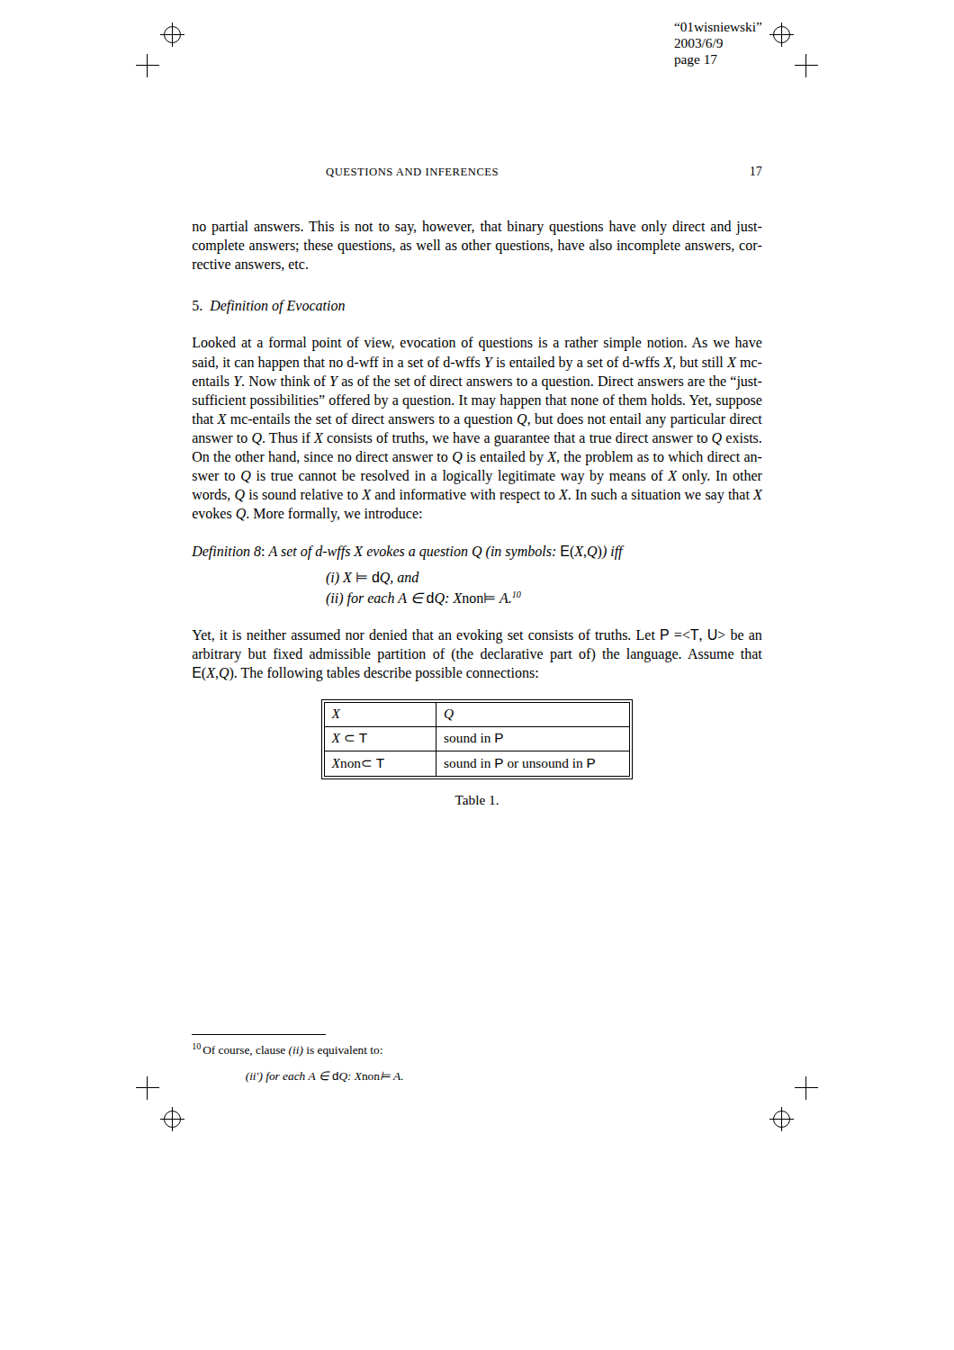“01wisniewski”
2003/6/9
page 17
QUESTIONS AND INFERENCES 17
no partial answers. This is not to say, however, that binary questions have only direct and just-complete answers; these questions, as well as other questions, have also incomplete answers, corrective answers, etc.
5. Definition of Evocation
Looked at a formal point of view, evocation of questions is a rather simple notion. As we have said, it can happen that no d-wff in a set of d-wffs Y is entailed by a set of d-wffs X, but still X mc-entails Y. Now think of Y as of the set of direct answers to a question. Direct answers are the “just-sufficient possibilities” offered by a question. It may happen that none of them holds. Yet, suppose that X mc-entails the set of direct answers to a question Q, but does not entail any particular direct answer to Q. Thus if X consists of truths, we have a guarantee that a true direct answer to Q exists. On the other hand, since no direct answer to Q is entailed by X, the problem as to which direct answer to Q is true cannot be resolved in a logically legitimate way by means of X only. In other words, Q is sound relative to X and informative with respect to X. In such a situation we say that X evokes Q. More formally, we introduce:
Definition 8: A set of d-wffs X evokes a question Q (in symbols: E(X,Q)) iff
(i) X ⊨ dQ, and
(ii) for each A ∈ dQ: Xnon⊨ A.10
Yet, it is neither assumed nor denied that an evoking set consists of truths. Let P =<T, U> be an arbitrary but fixed admissible partition of (the declarative part of) the language. Assume that E(X,Q). The following tables describe possible connections:
| X | Q |
| X ⊂ T | sound in P |
| X non ⊂ T | sound in P or unsound in P |
Table 1.
10 Of course, clause (ii) is equivalent to:
(ii′) for each A ∈ dQ: Xnon⊨ A.